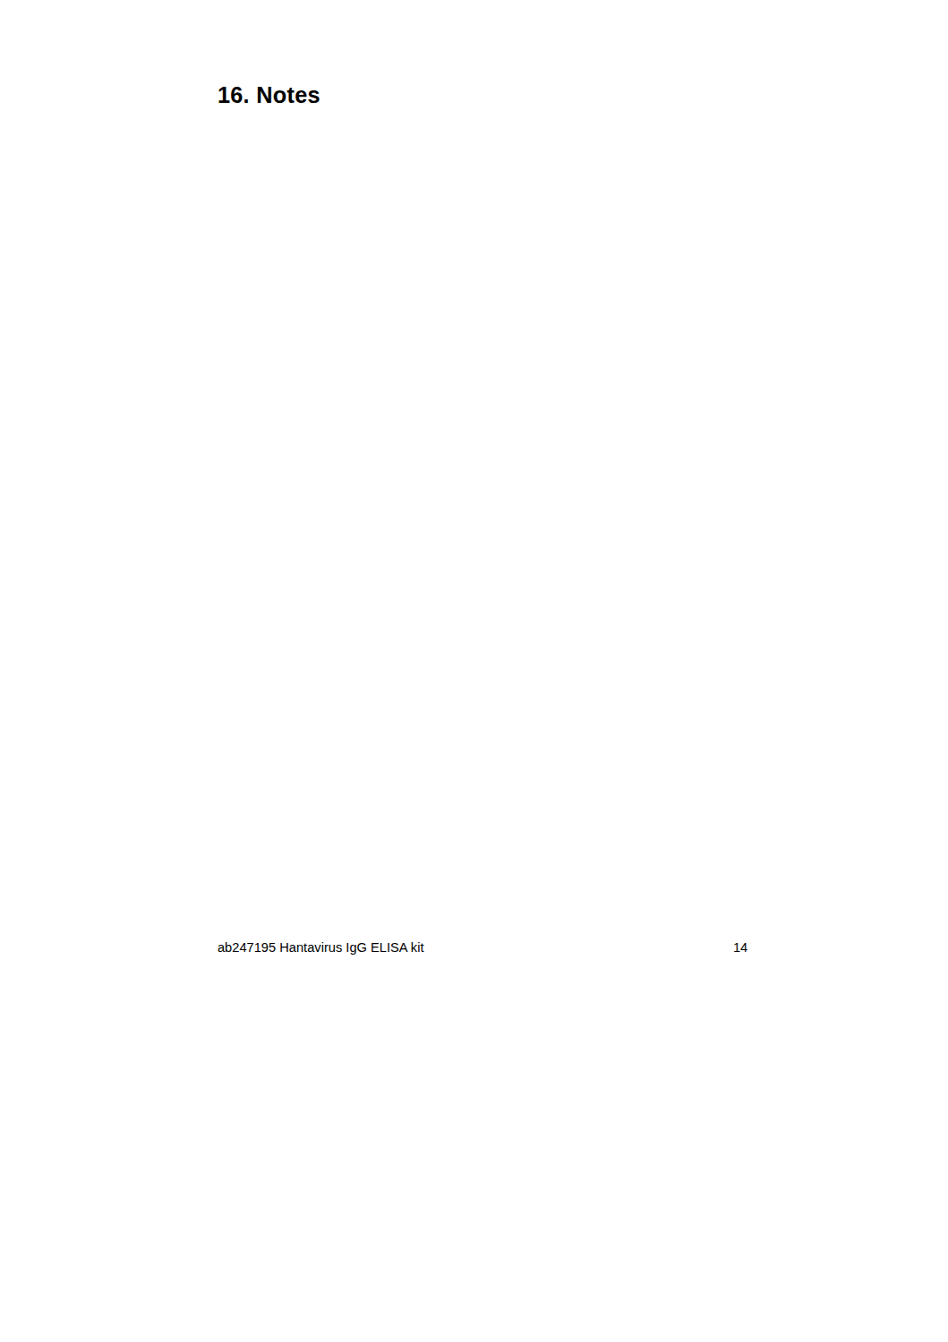16. Notes
ab247195 Hantavirus IgG ELISA kit 14